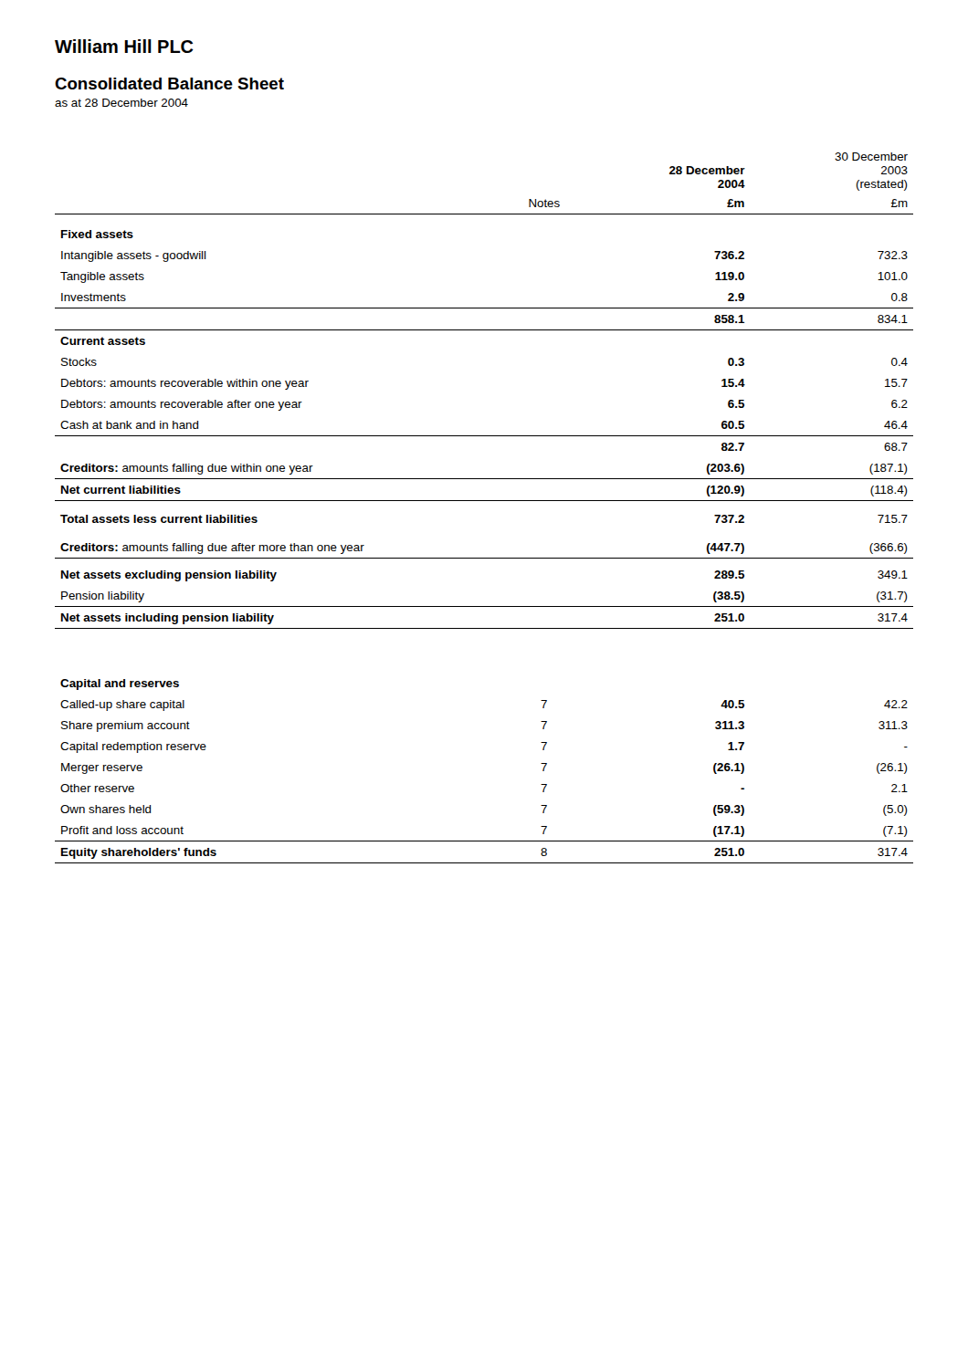William Hill PLC
Consolidated Balance Sheet
as at 28 December 2004
| | | 28 December 2004 | 30 December 2003 (restated) |
| --- | --- | --- | --- |
| | Notes | £m | £m |
| Fixed assets | | | |
| Intangible assets - goodwill | | 736.2 | 732.3 |
| Tangible assets | | 119.0 | 101.0 |
| Investments | | 2.9 | 0.8 |
| | | 858.1 | 834.1 |
| Current assets | | | |
| Stocks | | 0.3 | 0.4 |
| Debtors: amounts recoverable within one year | | 15.4 | 15.7 |
| Debtors: amounts recoverable after one year | | 6.5 | 6.2 |
| Cash at bank and in hand | | 60.5 | 46.4 |
| | | 82.7 | 68.7 |
| Creditors: amounts falling due within one year | | (203.6) | (187.1) |
| Net current liabilities | | (120.9) | (118.4) |
| Total assets less current liabilities | | 737.2 | 715.7 |
| Creditors: amounts falling due after more than one year | | (447.7) | (366.6) |
| Net assets excluding pension liability | | 289.5 | 349.1 |
| Pension liability | | (38.5) | (31.7) |
| Net assets including pension liability | | 251.0 | 317.4 |
| Capital and reserves | | | |
| Called-up share capital | 7 | 40.5 | 42.2 |
| Share premium account | 7 | 311.3 | 311.3 |
| Capital redemption reserve | 7 | 1.7 | - |
| Merger reserve | 7 | (26.1) | (26.1) |
| Other reserve | 7 | - | 2.1 |
| Own shares held | 7 | (59.3) | (5.0) |
| Profit and loss account | 7 | (17.1) | (7.1) |
| Equity shareholders' funds | 8 | 251.0 | 317.4 |